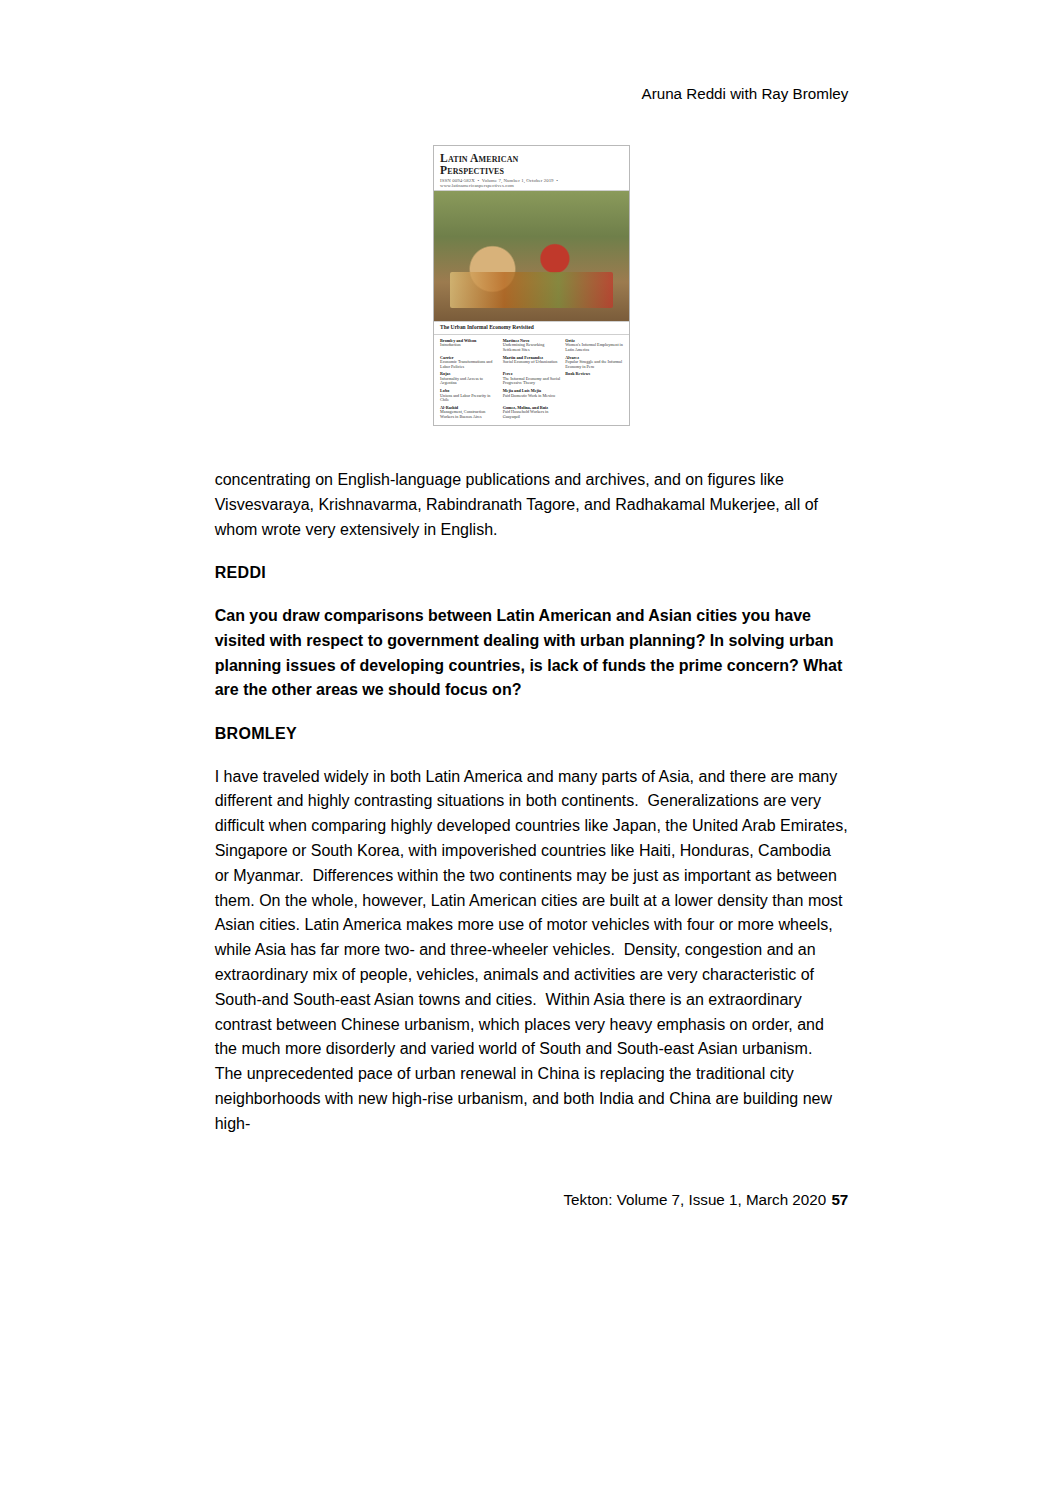Aruna Reddi with Ray Bromley
Latin American
Perspectives
ISSN 0094-582X • Volume 7, Number 1, October 2019 • www.latinamericanperspectives.com
The Urban Informal Economy Revisited
Bromley and Wilson Introduction
Martinez Novo Undermining Reworking Settlement Sites
Ortiz Women's Informal Employment in Latin America
Carrier Economic Transformations and Labor Policies
Martin and Fernandez Social Economy of Urbanization
Alvarez Popular Struggle and the Informal Economy in Peru
Rojas Informality and Access to Argentina
Perez The Informal Economy and Social Progressive Theory
Book Reviews
Lobo Unions and Labor Precarity in Chile
Mejia and Luis Mejia Paid Domestic Work in Mexico
Al-Rashid Management, Construction Workers in Buenos Aires
Gomez, Molina, and Ruiz Paid Household Workers in Guayaquil
concentrating on English-language publications and archives, and on figures like Visvesvaraya, Krishnavarma, Rabindranath Tagore, and Radhakamal Mukerjee, all of whom wrote very extensively in English.
REDDI
Can you draw comparisons between Latin American and Asian cities you have visited with respect to government dealing with urban planning? In solving urban planning issues of developing countries, is lack of funds the prime concern? What are the other areas we should focus on?
BROMLEY
I have traveled widely in both Latin America and many parts of Asia, and there are many different and highly contrasting situations in both continents. Generalizations are very difficult when comparing highly developed countries like Japan, the United Arab Emirates, Singapore or South Korea, with impoverished countries like Haiti, Honduras, Cambodia or Myanmar. Differences within the two continents may be just as important as between them. On the whole, however, Latin American cities are built at a lower density than most Asian cities. Latin America makes more use of motor vehicles with four or more wheels, while Asia has far more two- and three-wheeler vehicles. Density, congestion and an extraordinary mix of people, vehicles, animals and activities are very characteristic of South-and South-east Asian towns and cities. Within Asia there is an extraordinary contrast between Chinese urbanism, which places very heavy emphasis on order, and the much more disorderly and varied world of South and South-east Asian urbanism. The unprecedented pace of urban renewal in China is replacing the traditional city neighborhoods with new high-rise urbanism, and both India and China are building new high-
Tekton: Volume 7, Issue 1, March 202057